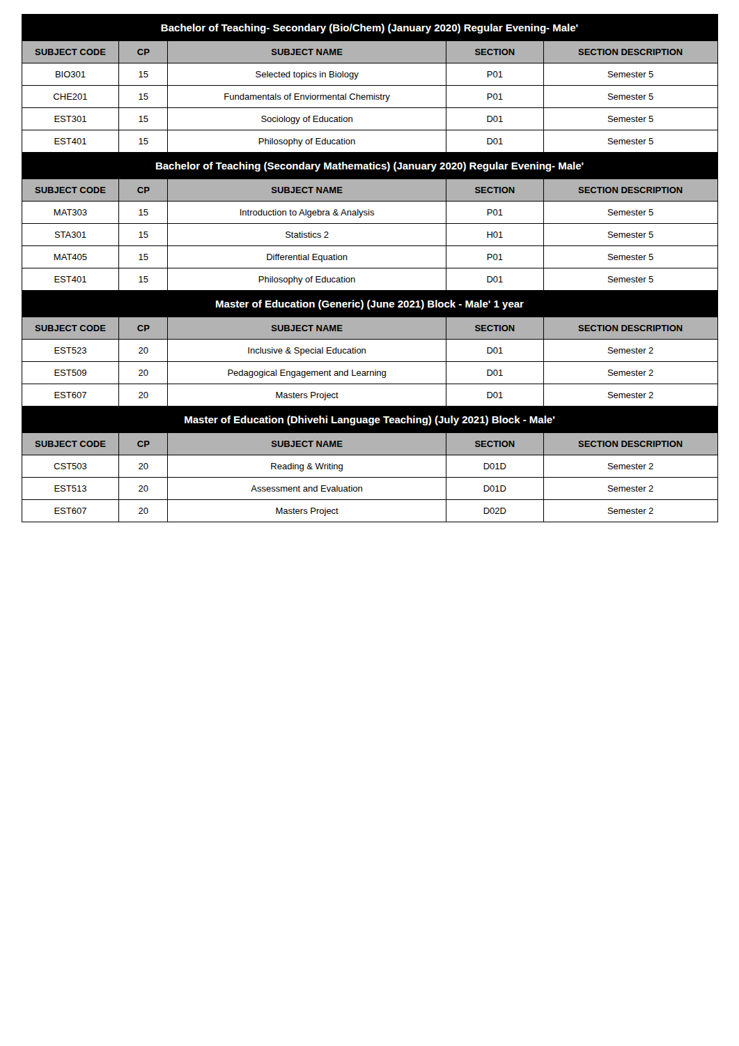| Bachelor of Teaching- Secondary (Bio/Chem) (January 2020) Regular Evening- Male' |
| --- |
| SUBJECT CODE | CP | SUBJECT NAME | SECTION | SECTION DESCRIPTION |
| BIO301 | 15 | Selected topics in Biology | P01 | Semester 5 |
| CHE201 | 15 | Fundamentals of Enviormental Chemistry | P01 | Semester 5 |
| EST301 | 15 | Sociology of Education | D01 | Semester 5 |
| EST401 | 15 | Philosophy of Education | D01 | Semester 5 |
| Bachelor of Teaching (Secondary Mathematics) (January 2020) Regular Evening- Male' |
| SUBJECT CODE | CP | SUBJECT NAME | SECTION | SECTION DESCRIPTION |
| MAT303 | 15 | Introduction to Algebra & Analysis | P01 | Semester 5 |
| STA301 | 15 | Statistics 2 | H01 | Semester 5 |
| MAT405 | 15 | Differential Equation | P01 | Semester 5 |
| EST401 | 15 | Philosophy of Education | D01 | Semester 5 |
| Master of Education (Generic) (June 2021) Block - Male' 1 year |
| SUBJECT CODE | CP | SUBJECT NAME | SECTION | SECTION DESCRIPTION |
| EST523 | 20 | Inclusive & Special Education | D01 | Semester 2 |
| EST509 | 20 | Pedagogical Engagement and Learning | D01 | Semester 2 |
| EST607 | 20 | Masters Project | D01 | Semester 2 |
| Master of Education (Dhivehi Language Teaching) (July 2021) Block - Male' |
| SUBJECT CODE | CP | SUBJECT NAME | SECTION | SECTION DESCRIPTION |
| CST503 | 20 | Reading & Writing | D01D | Semester 2 |
| EST513 | 20 | Assessment and Evaluation | D01D | Semester 2 |
| EST607 | 20 | Masters Project | D02D | Semester 2 |